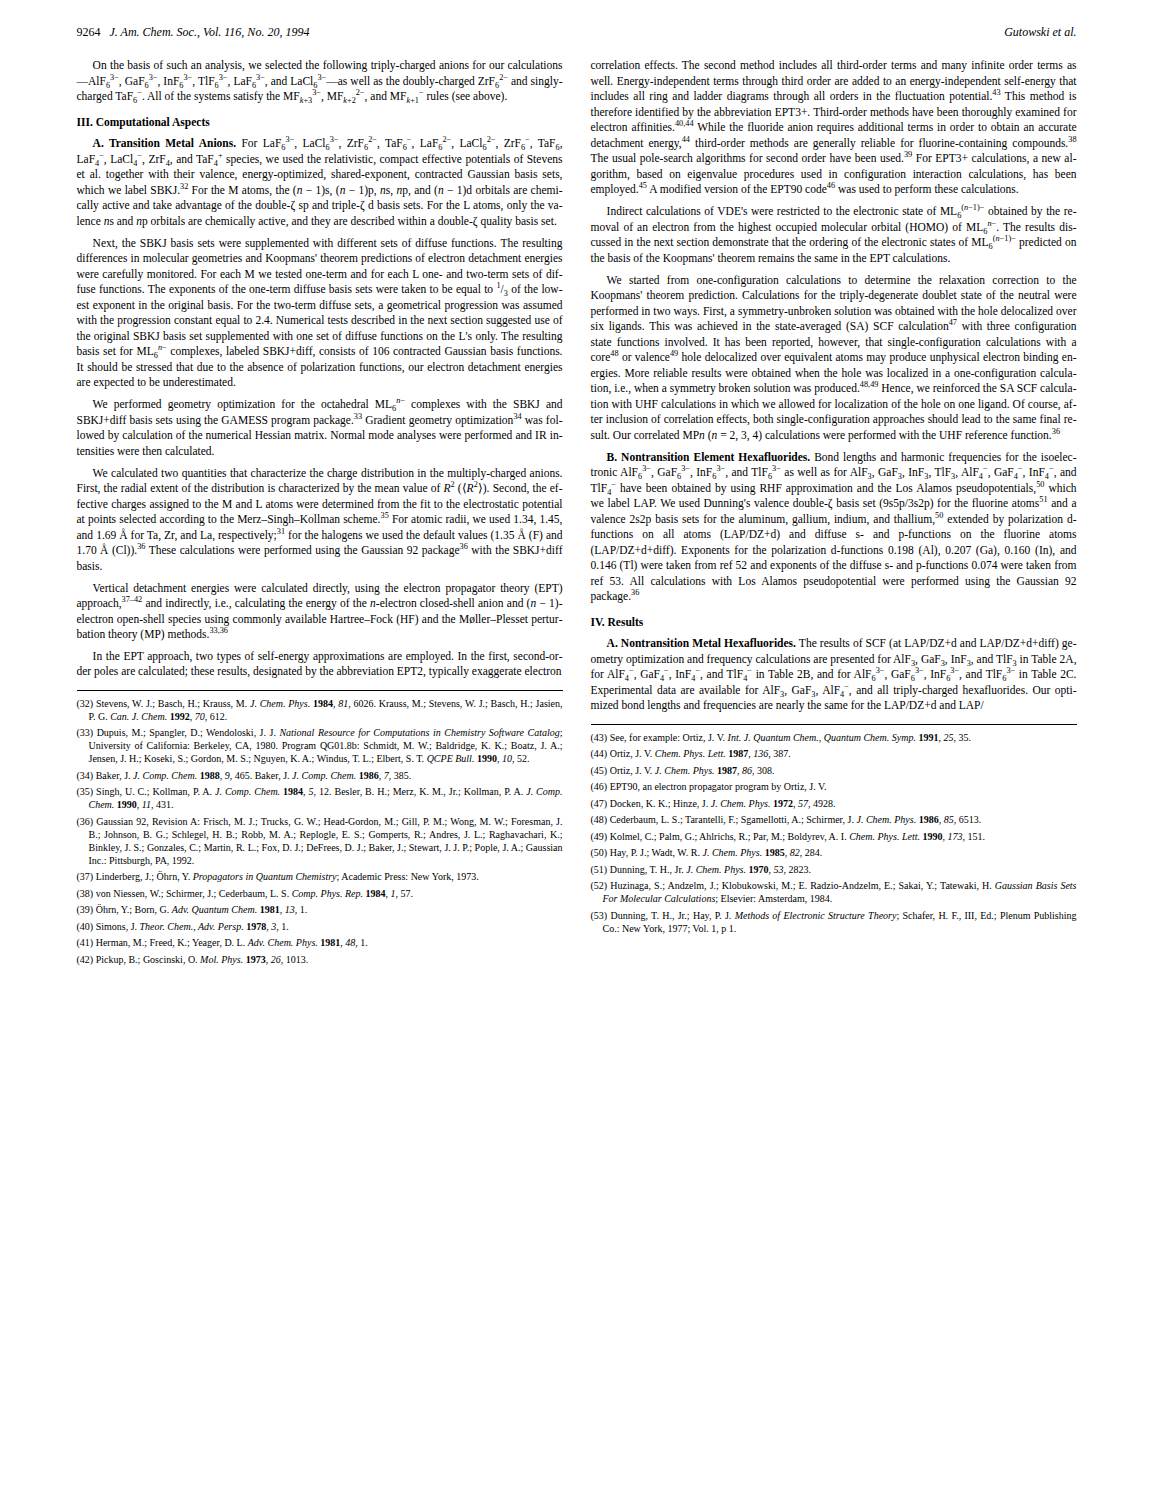9264 J. Am. Chem. Soc., Vol. 116, No. 20, 1994
Gutowski et al.
On the basis of such an analysis, we selected the following triply-charged anions for our calculations—AlF63−, GaF63−, InF63−, TlF63−, LaF63−, and LaCl63−—as well as the doubly-charged ZrF62− and singly-charged TaF6−. All of the systems satisfy the MFk+33−, MFk+22−, and MFk+1− rules (see above).
III. Computational Aspects
A. Transition Metal Anions. For LaF63−, LaCl63−, ZrF62−, TaF6−, LaF62−, LaCl62−, ZrF6−, TaF6, LaF4−, LaCl4−, ZrF4, and TaF4+ species, we used the relativistic, compact effective potentials of Stevens et al. together with their valence, energy-optimized, shared-exponent, contracted Gaussian basis sets, which we label SBKJ.32 For the M atoms, the (n − 1)s, (n − 1)p, ns, np, and (n − 1)d orbitals are chemically active and take advantage of the double-ζ sp and triple-ζ d basis sets. For the L atoms, only the valence ns and np orbitals are chemically active, and they are described within a double-ζ quality basis set.
Next, the SBKJ basis sets were supplemented with different sets of diffuse functions. The resulting differences in molecular geometries and Koopmans' theorem predictions of electron detachment energies were carefully monitored. For each M we tested one-term and for each L one- and two-term sets of diffuse functions. The exponents of the one-term diffuse basis sets were taken to be equal to 1/3 of the lowest exponent in the original basis. For the two-term diffuse sets, a geometrical progression was assumed with the progression constant equal to 2.4. Numerical tests described in the next section suggested use of the original SBKJ basis set supplemented with one set of diffuse functions on the L's only. The resulting basis set for ML6n− complexes, labeled SBKJ+diff, consists of 106 contracted Gaussian basis functions. It should be stressed that due to the absence of polarization functions, our electron detachment energies are expected to be underestimated.
We performed geometry optimization for the octahedral ML6n− complexes with the SBKJ and SBKJ+diff basis sets using the GAMESS program package.33 Gradient geometry optimization34 was followed by calculation of the numerical Hessian matrix. Normal mode analyses were performed and IR intensities were then calculated.
We calculated two quantities that characterize the charge distribution in the multiply-charged anions. First, the radial extent of the distribution is characterized by the mean value of R2 (⟨R2⟩). Second, the effective charges assigned to the M and L atoms were determined from the fit to the electrostatic potential at points selected according to the Merz–Singh–Kollman scheme.35 For atomic radii, we used 1.34, 1.45, and 1.69 Å for Ta, Zr, and La, respectively;31 for the halogens we used the default values (1.35 Å (F) and 1.70 Å (Cl)).36 These calculations were performed using the Gaussian 92 package36 with the SBKJ+diff basis.
Vertical detachment energies were calculated directly, using the electron propagator theory (EPT) approach,37–42 and indirectly, i.e., calculating the energy of the n-electron closed-shell anion and (n − 1)-electron open-shell species using commonly available Hartree–Fock (HF) and the Møller–Plesset perturbation theory (MP) methods.33,36
In the EPT approach, two types of self-energy approximations are employed. In the first, second-order poles are calculated; these results, designated by the abbreviation EPT2, typically exaggerate electron
(32) Stevens, W. J.; Basch, H.; Krauss, M. J. Chem. Phys. 1984, 81, 6026. Krauss, M.; Stevens, W. J.; Basch, H.; Jasien, P. G. Can. J. Chem. 1992, 70, 612.
(33) Dupuis, M.; Spangler, D.; Wendoloski, J. J. National Resource for Computations in Chemistry Software Catalog; University of California: Berkeley, CA, 1980. Program QG01.8b: Schmidt, M. W.; Baldridge, K. K.; Boatz, J. A.; Jensen, J. H.; Koseki, S.; Gordon, M. S.; Nguyen, K. A.; Windus, T. L.; Elbert, S. T. QCPE Bull. 1990, 10, 52.
(34) Baker, J. J. Comp. Chem. 1988, 9, 465. Baker, J. J. Comp. Chem. 1986, 7, 385.
(35) Singh, U. C.; Kollman, P. A. J. Comp. Chem. 1984, 5, 12. Besler, B. H.; Merz, K. M., Jr.; Kollman, P. A. J. Comp. Chem. 1990, 11, 431.
(36) Gaussian 92, Revision A: Frisch, M. J.; Trucks, G. W.; Head-Gordon, M.; Gill, P. M.; Wong, M. W.; Foresman, J. B.; Johnson, B. G.; Schlegel, H. B.; Robb, M. A.; Replogle, E. S.; Gomperts, R.; Andres, J. L.; Raghavachari, K.; Binkley, J. S.; Gonzales, C.; Martin, R. L.; Fox, D. J.; DeFrees, D. J.; Baker, J.; Stewart, J. J. P.; Pople, J. A.; Gaussian Inc.: Pittsburgh, PA, 1992.
(37) Linderberg, J.; Öhrn, Y. Propagators in Quantum Chemistry; Academic Press: New York, 1973.
(38) von Niessen, W.; Schirmer, J.; Cederbaum, L. S. Comp. Phys. Rep. 1984, 1, 57.
(39) Öhrn, Y.; Born, G. Adv. Quantum Chem. 1981, 13, 1.
(40) Simons, J. Theor. Chem., Adv. Persp. 1978, 3, 1.
(41) Herman, M.; Freed, K.; Yeager, D. L. Adv. Chem. Phys. 1981, 48, 1.
(42) Pickup, B.; Goscinski, O. Mol. Phys. 1973, 26, 1013.
correlation effects. The second method includes all third-order terms and many infinite order terms as well. Energy-independent terms through third order are added to an energy-independent self-energy that includes all ring and ladder diagrams through all orders in the fluctuation potential.43 This method is therefore identified by the abbreviation EPT3+. Third-order methods have been thoroughly examined for electron affinities.40,44 While the fluoride anion requires additional terms in order to obtain an accurate detachment energy,44 third-order methods are generally reliable for fluorine-containing compounds.38 The usual pole-search algorithms for second order have been used.39 For EPT3+ calculations, a new algorithm, based on eigenvalue procedures used in configuration interaction calculations, has been employed.45 A modified version of the EPT90 code46 was used to perform these calculations.
Indirect calculations of VDE's were restricted to the electronic state of ML6(n−1)− obtained by the removal of an electron from the highest occupied molecular orbital (HOMO) of ML6n−. The results discussed in the next section demonstrate that the ordering of the electronic states of ML6(n−1)− predicted on the basis of the Koopmans' theorem remains the same in the EPT calculations.
We started from one-configuration calculations to determine the relaxation correction to the Koopmans' theorem prediction. Calculations for the triply-degenerate doublet state of the neutral were performed in two ways. First, a symmetry-unbroken solution was obtained with the hole delocalized over six ligands. This was achieved in the state-averaged (SA) SCF calculation47 with three configuration state functions involved. It has been reported, however, that single-configuration calculations with a core48 or valence49 hole delocalized over equivalent atoms may produce unphysical electron binding energies. More reliable results were obtained when the hole was localized in a one-configuration calculation, i.e., when a symmetry broken solution was produced.48,49 Hence, we reinforced the SA SCF calculation with UHF calculations in which we allowed for localization of the hole on one ligand. Of course, after inclusion of correlation effects, both single-configuration approaches should lead to the same final result. Our correlated MPn (n = 2, 3, 4) calculations were performed with the UHF reference function.36
B. Nontransition Element Hexafluorides. Bond lengths and harmonic frequencies for the isoelectronic AlF63−, GaF63−, InF63−, and TlF63− as well as for AlF3, GaF3, InF3, TlF3, AlF4−, GaF4−, InF4−, and TlF4− have been obtained by using RHF approximation and the Los Alamos pseudopotentials,50 which we label LAP. We used Dunning's valence double-ζ basis set (9s5p/3s2p) for the fluorine atoms51 and a valence 2s2p basis sets for the aluminum, gallium, indium, and thallium,50 extended by polarization d-functions on all atoms (LAP/DZ+d) and diffuse s- and p-functions on the fluorine atoms (LAP/DZ+d+diff). Exponents for the polarization d-functions 0.198 (Al), 0.207 (Ga), 0.160 (In), and 0.146 (Tl) were taken from ref 52 and exponents of the diffuse s- and p-functions 0.074 were taken from ref 53. All calculations with Los Alamos pseudopotential were performed using the Gaussian 92 package.36
IV. Results
A. Nontransition Metal Hexafluorides. The results of SCF (at LAP/DZ+d and LAP/DZ+d+diff) geometry optimization and frequency calculations are presented for AlF3, GaF3, InF3, and TlF3 in Table 2A, for AlF4−, GaF4−, InF4−, and TlF4− in Table 2B, and for AlF63−, GaF63−, InF63−, and TlF63− in Table 2C. Experimental data are available for AlF3, GaF3, AlF4−, and all triply-charged hexafluorides. Our optimized bond lengths and frequencies are nearly the same for the LAP/DZ+d and LAP/
(43) See, for example: Ortiz, J. V. Int. J. Quantum Chem., Quantum Chem. Symp. 1991, 25, 35.
(44) Ortiz, J. V. Chem. Phys. Lett. 1987, 136, 387.
(45) Ortiz, J. V. J. Chem. Phys. 1987, 86, 308.
(46) EPT90, an electron propagator program by Ortiz, J. V.
(47) Docken, K. K.; Hinze, J. J. Chem. Phys. 1972, 57, 4928.
(48) Cederbaum, L. S.; Tarantelli, F.; Sgamellotti, A.; Schirmer, J. J. Chem. Phys. 1986, 85, 6513.
(49) Kolmel, C.; Palm, G.; Ahlrichs, R.; Par, M.; Boldyrev, A. I. Chem. Phys. Lett. 1990, 173, 151.
(50) Hay, P. J.; Wadt, W. R. J. Chem. Phys. 1985, 82, 284.
(51) Dunning, T. H., Jr. J. Chem. Phys. 1970, 53, 2823.
(52) Huzinaga, S.; Andzelm, J.; Klobukowski, M.; E. Radzio-Andzelm, E.; Sakai, Y.; Tatewaki, H. Gaussian Basis Sets For Molecular Calculations; Elsevier: Amsterdam, 1984.
(53) Dunning, T. H., Jr.; Hay, P. J. Methods of Electronic Structure Theory; Schafer, H. F., III, Ed.; Plenum Publishing Co.: New York, 1977; Vol. 1, p 1.